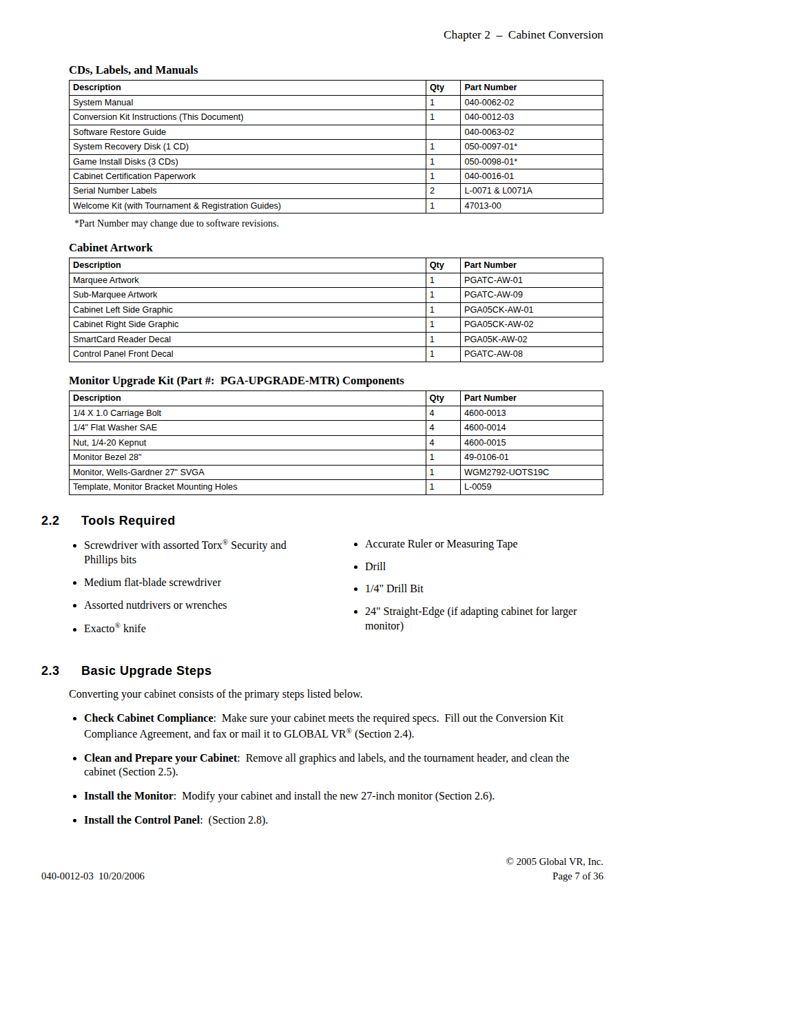Chapter 2 – Cabinet Conversion
CDs, Labels, and Manuals
| Description | Qty | Part Number |
| --- | --- | --- |
| System Manual | 1 | 040-0062-02 |
| Conversion Kit Instructions (This Document) | 1 | 040-0012-03 |
| Software Restore Guide | | 040-0063-02 |
| System Recovery Disk (1 CD) | 1 | 050-0097-01* |
| Game Install Disks (3 CDs) | 1 | 050-0098-01* |
| Cabinet Certification Paperwork | 1 | 040-0016-01 |
| Serial Number Labels | 2 | L-0071 & L0071A |
| Welcome Kit (with Tournament & Registration Guides) | 1 | 47013-00 |
*Part Number may change due to software revisions.
Cabinet Artwork
| Description | Qty | Part Number |
| --- | --- | --- |
| Marquee Artwork | 1 | PGATC-AW-01 |
| Sub-Marquee Artwork | 1 | PGATC-AW-09 |
| Cabinet Left Side Graphic | 1 | PGA05CK-AW-01 |
| Cabinet Right Side Graphic | 1 | PGA05CK-AW-02 |
| SmartCard Reader Decal | 1 | PGA05K-AW-02 |
| Control Panel Front Decal | 1 | PGATC-AW-08 |
Monitor Upgrade Kit (Part #: PGA-UPGRADE-MTR) Components
| Description | Qty | Part Number |
| --- | --- | --- |
| 1/4 X 1.0 Carriage Bolt | 4 | 4600-0013 |
| 1/4" Flat Washer SAE | 4 | 4600-0014 |
| Nut, 1/4-20 Kepnut | 4 | 4600-0015 |
| Monitor Bezel 28" | 1 | 49-0106-01 |
| Monitor, Wells-Gardner 27" SVGA | 1 | WGM2792-UOTS19C |
| Template, Monitor Bracket Mounting Holes | 1 | L-0059 |
2.2 Tools Required
Screwdriver with assorted Torx® Security and Phillips bits
Medium flat-blade screwdriver
Assorted nutdrivers or wrenches
Exacto® knife
Accurate Ruler or Measuring Tape
Drill
1/4" Drill Bit
24" Straight-Edge (if adapting cabinet for larger monitor)
2.3 Basic Upgrade Steps
Converting your cabinet consists of the primary steps listed below.
Check Cabinet Compliance: Make sure your cabinet meets the required specs. Fill out the Conversion Kit Compliance Agreement, and fax or mail it to GLOBAL VR® (Section 2.4).
Clean and Prepare your Cabinet: Remove all graphics and labels, and the tournament header, and clean the cabinet (Section 2.5).
Install the Monitor: Modify your cabinet and install the new 27-inch monitor (Section 2.6).
Install the Control Panel: (Section 2.8).
© 2005 Global VR, Inc.
040-0012-03 10/20/2006 Page 7 of 36